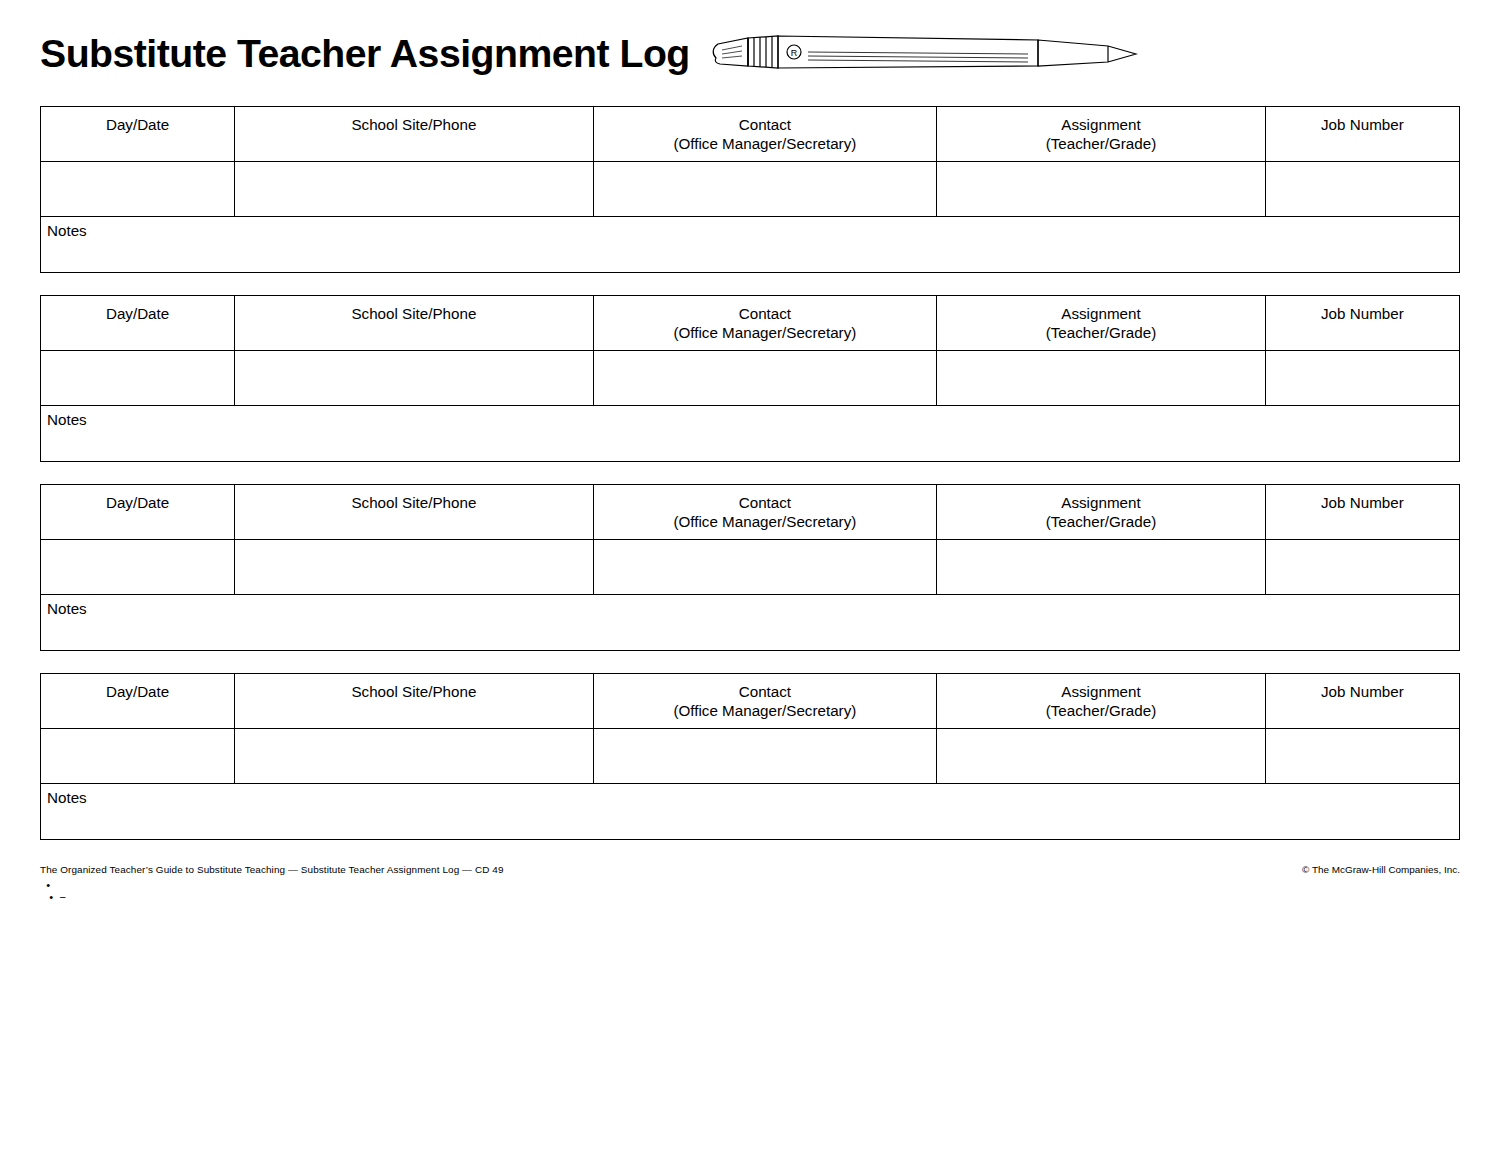Substitute Teacher Assignment Log
R
| Day/Date | School Site/Phone | Contact (Office Manager/Secretary) | Assignment (Teacher/Grade) | Job Number |
| --- | --- | --- | --- | --- |
| Notes |
| Day/Date | School Site/Phone | Contact (Office Manager/Secretary) | Assignment (Teacher/Grade) | Job Number |
| --- | --- | --- | --- | --- |
| Notes |
| Day/Date | School Site/Phone | Contact (Office Manager/Secretary) | Assignment (Teacher/Grade) | Job Number |
| --- | --- | --- | --- | --- |
| Notes |
| Day/Date | School Site/Phone | Contact (Office Manager/Secretary) | Assignment (Teacher/Grade) | Job Number |
| --- | --- | --- | --- | --- |
| Notes |
The Organized Teacher’s Guide to Substitute Teaching — Substitute Teacher Assignment Log — CD 49
© The McGraw-Hill Companies, Inc.
•
• −